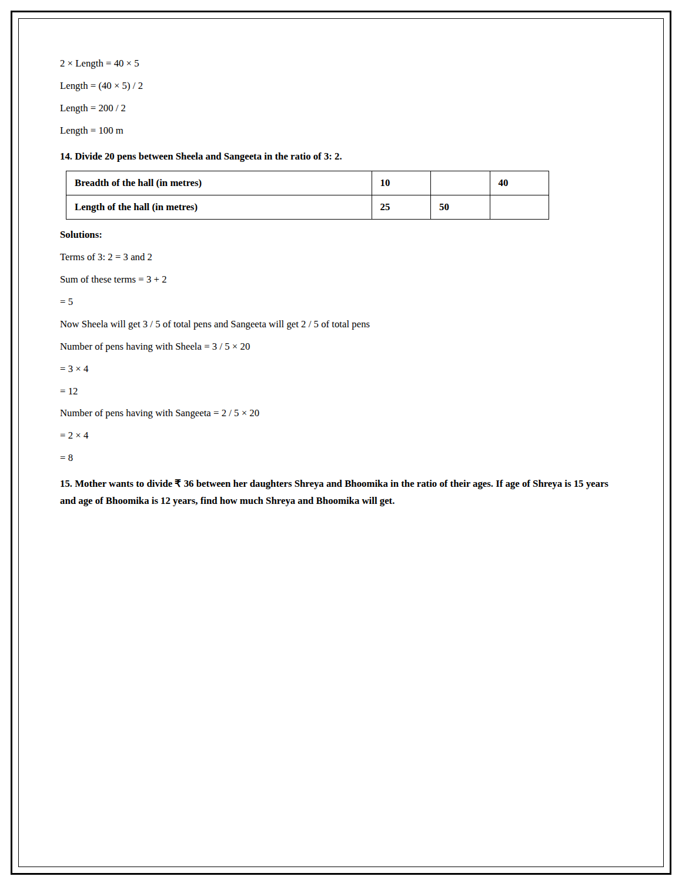2 × Length = 40 × 5
Length = (40 × 5) / 2
Length = 200 / 2
Length = 100 m
14. Divide 20 pens between Sheela and Sangeeta in the ratio of 3: 2.
| Breadth of the hall (in metres) | 10 | | 40 |
| Length of the hall (in metres) | 25 | 50 | |
Solutions:
Terms of 3: 2 = 3 and 2
Sum of these terms = 3 + 2
= 5
Now Sheela will get 3 / 5 of total pens and Sangeeta will get 2 / 5 of total pens
Number of pens having with Sheela = 3 / 5 × 20
= 3 × 4
= 12
Number of pens having with Sangeeta = 2 / 5 × 20
= 2 × 4
= 8
15. Mother wants to divide ₹ 36 between her daughters Shreya and Bhoomika in the ratio of their ages. If age of Shreya is 15 years and age of Bhoomika is 12 years, find how much Shreya and Bhoomika will get.